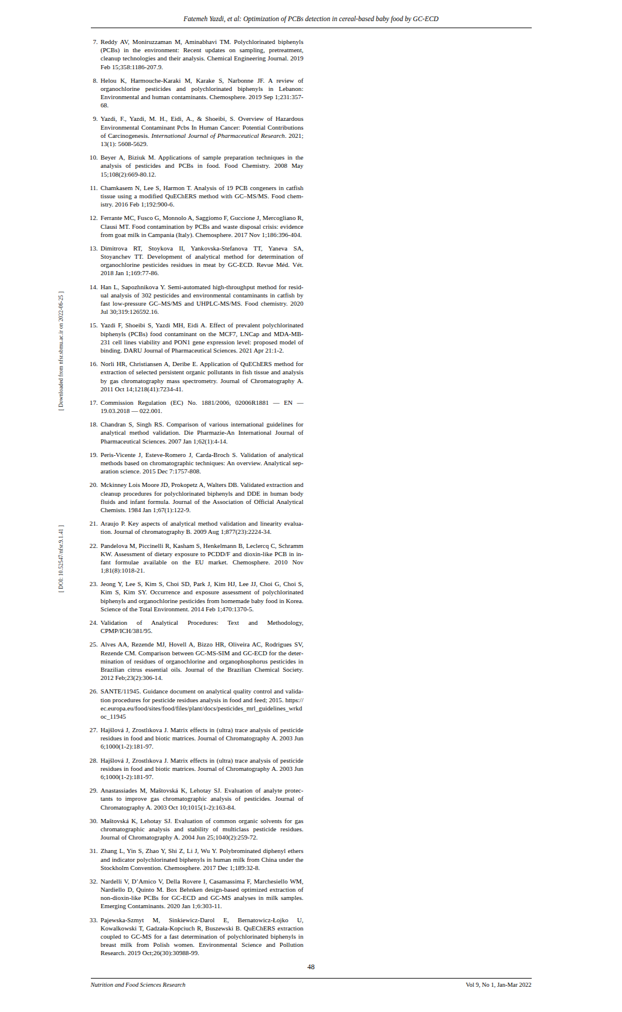[ DOI: 10.52547/nfsr.9.1.41 ]
[ Downloaded from nfsr.sbmu.ac.ir on 2022-06-25 ]
Fatemeh Yazdi, et al: Optimization of PCBs detection in cereal-based baby food by GC-ECD
Reddy AV, Moniruzzaman M, Aminabhavi TM. Polychlorinated biphenyls (PCBs) in the environment: Recent updates on sampling, pretreatment, cleanup technologies and their analysis. Chemical Engineering Journal. 2019 Feb 15;358:1186-207.9.
Helou K, Harmouche-Karaki M, Karake S, Narbonne JF. A review of organochlorine pesticides and polychlorinated biphenyls in Lebanon: Environmental and human contaminants. Chemosphere. 2019 Sep 1;231:357-68.
Yazdi, F., Yazdi, M. H., Eidi, A., & Shoeibi, S. Overview of Hazardous Environmental Contaminant Pcbs In Human Cancer: Potential Contributions of Carcinogenesis. International Journal of Pharmaceutical Research. 2021; 13(1): 5608-5629.
Beyer A, Biziuk M. Applications of sample preparation techniques in the analysis of pesticides and PCBs in food. Food Chemistry. 2008 May 15;108(2):669-80.12.
Chamkasem N, Lee S, Harmon T. Analysis of 19 PCB congeners in catfish tissue using a modified QuEChERS method with GC–MS/MS. Food chemistry. 2016 Feb 1;192:900-6.
Ferrante MC, Fusco G, Monnolo A, Saggiomo F, Guccione J, Mercogliano R, Clausi MT. Food contamination by PCBs and waste disposal crisis: evidence from goat milk in Campania (Italy). Chemosphere. 2017 Nov 1;186:396-404.
Dimitrova RT, Stoykova II, Yankovska-Stefanova TT, Yaneva SA, Stoyanchev TT. Development of analytical method for determination of organochlorine pesticides residues in meat by GC-ECD. Revue Méd. Vét. 2018 Jan 1;169:77-86.
Han L, Sapozhnikova Y. Semi-automated high-throughput method for residual analysis of 302 pesticides and environmental contaminants in catfish by fast low-pressure GC–MS/MS and UHPLC-MS/MS. Food chemistry. 2020 Jul 30;319:126592.16.
Yazdi F, Shoeibi S, Yazdi MH, Eidi A. Effect of prevalent polychlorinated biphenyls (PCBs) food contaminant on the MCF7, LNCap and MDA-MB-231 cell lines viability and PON1 gene expression level: proposed model of binding. DARU Journal of Pharmaceutical Sciences. 2021 Apr 21:1-2.
Norli HR, Christiansen A, Deribe E. Application of QuEChERS method for extraction of selected persistent organic pollutants in fish tissue and analysis by gas chromatography mass spectrometry. Journal of Chromatography A. 2011 Oct 14;1218(41):7234-41.
Commission Regulation (EC) No. 1881/2006, 02006R1881 — EN — 19.03.2018 — 022.001.
Chandran S, Singh RS. Comparison of various international guidelines for analytical method validation. Die Pharmazie-An International Journal of Pharmaceutical Sciences. 2007 Jan 1;62(1):4-14.
Peris‐Vicente J, Esteve‐Romero J, Carda‐Broch S. Validation of analytical methods based on chromatographic techniques: An overview. Analytical separation science. 2015 Dec 7:1757-808.
Mckinney Lois Moore JD, Prokopetz A, Walters DB. Validated extraction and cleanup procedures for polychlorinated biphenyls and DDE in human body fluids and infant formula. Journal of the Association of Official Analytical Chemists. 1984 Jan 1;67(1):122-9.
Araujo P. Key aspects of analytical method validation and linearity evaluation. Journal of chromatography B. 2009 Aug 1;877(23):2224-34.
Pandelova M, Piccinelli R, Kasham S, Henkelmann B, Leclercq C, Schramm KW. Assessment of dietary exposure to PCDD/F and dioxin-like PCB in infant formulae available on the EU market. Chemosphere. 2010 Nov 1;81(8):1018-21.
Jeong Y, Lee S, Kim S, Choi SD, Park J, Kim HJ, Lee JJ, Choi G, Choi S, Kim S, Kim SY. Occurrence and exposure assessment of polychlorinated biphenyls and organochlorine pesticides from homemade baby food in Korea. Science of the Total Environment. 2014 Feb 1;470:1370-5.
Validation of Analytical Procedures: Text and Methodology, CPMP/ICH/381/95.
Alves AA, Rezende MJ, Hovell A, Bizzo HR, Oliveira AC, Rodrigues SV, Rezende CM. Comparison between GC-MS-SIM and GC-ECD for the determination of residues of organochlorine and organophosphorus pesticides in Brazilian citrus essential oils. Journal of the Brazilian Chemical Society. 2012 Feb;23(2):306-14.
SANTE/11945. Guidance document on analytical quality control and validation procedures for pesticide residues analysis in food and feed; 2015. https://ec.europa.eu/food/sites/food/files/plant/docs/pesticides_mrl_guidelines_wrkdoc_11945
Hajšlová J, Zrostlıkova J. Matrix effects in (ultra) trace analysis of pesticide residues in food and biotic matrices. Journal of Chromatography A. 2003 Jun 6;1000(1-2):181-97.
Hajšlová J, Zrostlıkova J. Matrix effects in (ultra) trace analysis of pesticide residues in food and biotic matrices. Journal of Chromatography A. 2003 Jun 6;1000(1-2):181-97.
Anastassiades M, Maštovská K, Lehotay SJ. Evaluation of analyte protectants to improve gas chromatographic analysis of pesticides. Journal of Chromatography A. 2003 Oct 10;1015(1-2):163-84.
Maštovská K, Lehotay SJ. Evaluation of common organic solvents for gas chromatographic analysis and stability of multiclass pesticide residues. Journal of Chromatography A. 2004 Jun 25;1040(2):259-72.
Zhang L, Yin S, Zhao Y, Shi Z, Li J, Wu Y. Polybrominated diphenyl ethers and indicator polychlorinated biphenyls in human milk from China under the Stockholm Convention. Chemosphere. 2017 Dec 1;189:32-8.
Nardelli V, D’Amico V, Della Rovere I, Casamassima F, Marchesiello WM, Nardiello D, Quinto M. Box Behnken design-based optimized extraction of non-dioxin-like PCBs for GC-ECD and GC-MS analyses in milk samples. Emerging Contaminants. 2020 Jan 1;6:303-11.
Pajewska-Szmyt M, Sinkiewicz-Darol E, Bernatowicz-Łojko U, Kowalkowski T, Gadzała-Kopciuch R, Buszewski B. QuEChERS extraction coupled to GC-MS for a fast determination of polychlorinated biphenyls in breast milk from Polish women. Environmental Science and Pollution Research. 2019 Oct;26(30):30988-99.
48
Nutrition and Food Sciences Research Vol 9, No 1, Jan-Mar 2022